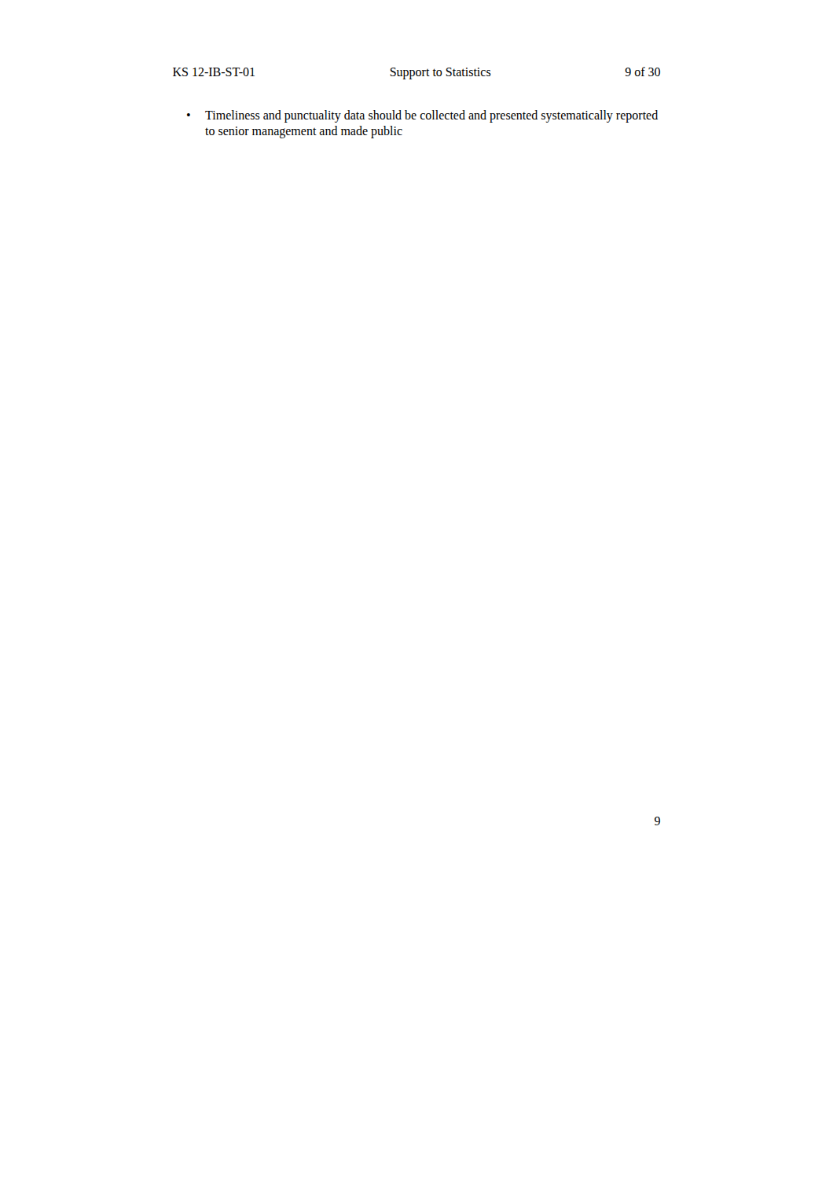KS 12-IB-ST-01
Support to Statistics
9 of 30
Timeliness and punctuality data should be collected and presented systematically reported to senior management and made public
9